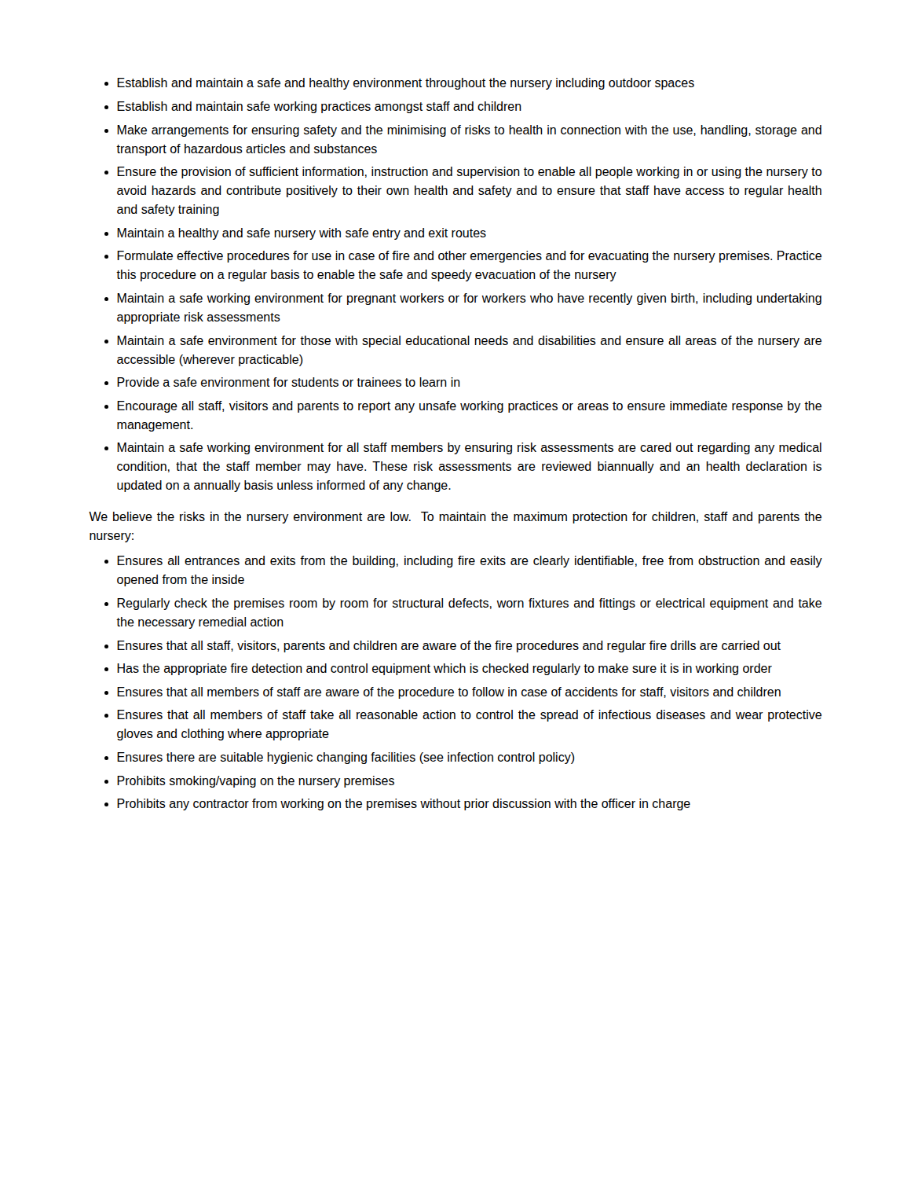Establish and maintain a safe and healthy environment throughout the nursery including outdoor spaces
Establish and maintain safe working practices amongst staff and children
Make arrangements for ensuring safety and the minimising of risks to health in connection with the use, handling, storage and transport of hazardous articles and substances
Ensure the provision of sufficient information, instruction and supervision to enable all people working in or using the nursery to avoid hazards and contribute positively to their own health and safety and to ensure that staff have access to regular health and safety training
Maintain a healthy and safe nursery with safe entry and exit routes
Formulate effective procedures for use in case of fire and other emergencies and for evacuating the nursery premises. Practice this procedure on a regular basis to enable the safe and speedy evacuation of the nursery
Maintain a safe working environment for pregnant workers or for workers who have recently given birth, including undertaking appropriate risk assessments
Maintain a safe environment for those with special educational needs and disabilities and ensure all areas of the nursery are accessible (wherever practicable)
Provide a safe environment for students or trainees to learn in
Encourage all staff, visitors and parents to report any unsafe working practices or areas to ensure immediate response by the management.
Maintain a safe working environment for all staff members by ensuring risk assessments are cared out regarding any medical condition, that the staff member may have. These risk assessments are reviewed biannually and an health declaration is updated on a annually basis unless informed of any change.
We believe the risks in the nursery environment are low. To maintain the maximum protection for children, staff and parents the nursery:
Ensures all entrances and exits from the building, including fire exits are clearly identifiable, free from obstruction and easily opened from the inside
Regularly check the premises room by room for structural defects, worn fixtures and fittings or electrical equipment and take the necessary remedial action
Ensures that all staff, visitors, parents and children are aware of the fire procedures and regular fire drills are carried out
Has the appropriate fire detection and control equipment which is checked regularly to make sure it is in working order
Ensures that all members of staff are aware of the procedure to follow in case of accidents for staff, visitors and children
Ensures that all members of staff take all reasonable action to control the spread of infectious diseases and wear protective gloves and clothing where appropriate
Ensures there are suitable hygienic changing facilities (see infection control policy)
Prohibits smoking/vaping on the nursery premises
Prohibits any contractor from working on the premises without prior discussion with the officer in charge